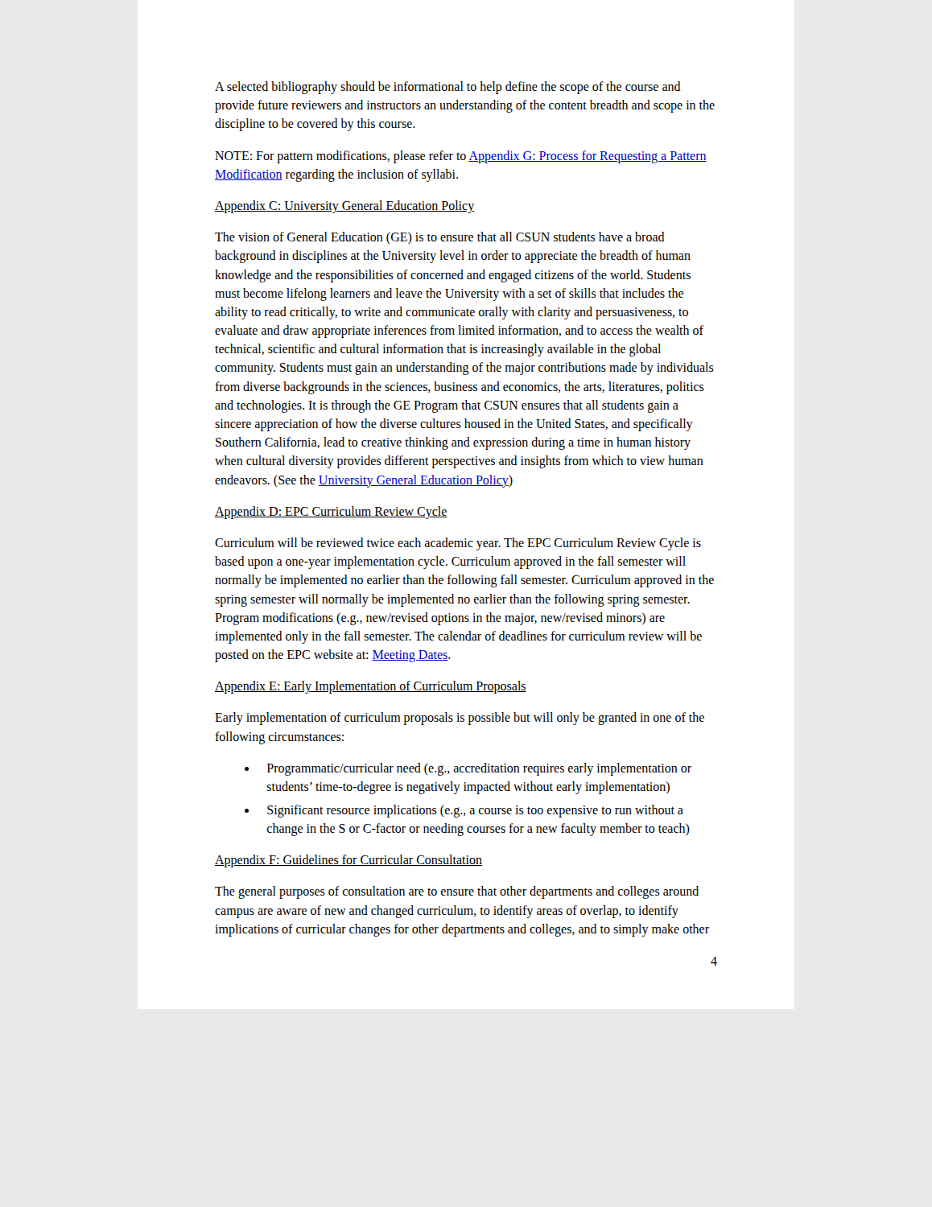A selected bibliography should be informational to help define the scope of the course and provide future reviewers and instructors an understanding of the content breadth and scope in the discipline to be covered by this course.
NOTE: For pattern modifications, please refer to Appendix G: Process for Requesting a Pattern Modification regarding the inclusion of syllabi.
Appendix C: University General Education Policy
The vision of General Education (GE) is to ensure that all CSUN students have a broad background in disciplines at the University level in order to appreciate the breadth of human knowledge and the responsibilities of concerned and engaged citizens of the world. Students must become lifelong learners and leave the University with a set of skills that includes the ability to read critically, to write and communicate orally with clarity and persuasiveness, to evaluate and draw appropriate inferences from limited information, and to access the wealth of technical, scientific and cultural information that is increasingly available in the global community. Students must gain an understanding of the major contributions made by individuals from diverse backgrounds in the sciences, business and economics, the arts, literatures, politics and technologies. It is through the GE Program that CSUN ensures that all students gain a sincere appreciation of how the diverse cultures housed in the United States, and specifically Southern California, lead to creative thinking and expression during a time in human history when cultural diversity provides different perspectives and insights from which to view human endeavors. (See the University General Education Policy)
Appendix D: EPC Curriculum Review Cycle
Curriculum will be reviewed twice each academic year. The EPC Curriculum Review Cycle is based upon a one-year implementation cycle. Curriculum approved in the fall semester will normally be implemented no earlier than the following fall semester. Curriculum approved in the spring semester will normally be implemented no earlier than the following spring semester. Program modifications (e.g., new/revised options in the major, new/revised minors) are implemented only in the fall semester. The calendar of deadlines for curriculum review will be posted on the EPC website at: Meeting Dates.
Appendix E: Early Implementation of Curriculum Proposals
Early implementation of curriculum proposals is possible but will only be granted in one of the following circumstances:
Programmatic/curricular need (e.g., accreditation requires early implementation or students’ time-to-degree is negatively impacted without early implementation)
Significant resource implications (e.g., a course is too expensive to run without a change in the S or C-factor or needing courses for a new faculty member to teach)
Appendix F: Guidelines for Curricular Consultation
The general purposes of consultation are to ensure that other departments and colleges around campus are aware of new and changed curriculum, to identify areas of overlap, to identify implications of curricular changes for other departments and colleges, and to simply make other
4